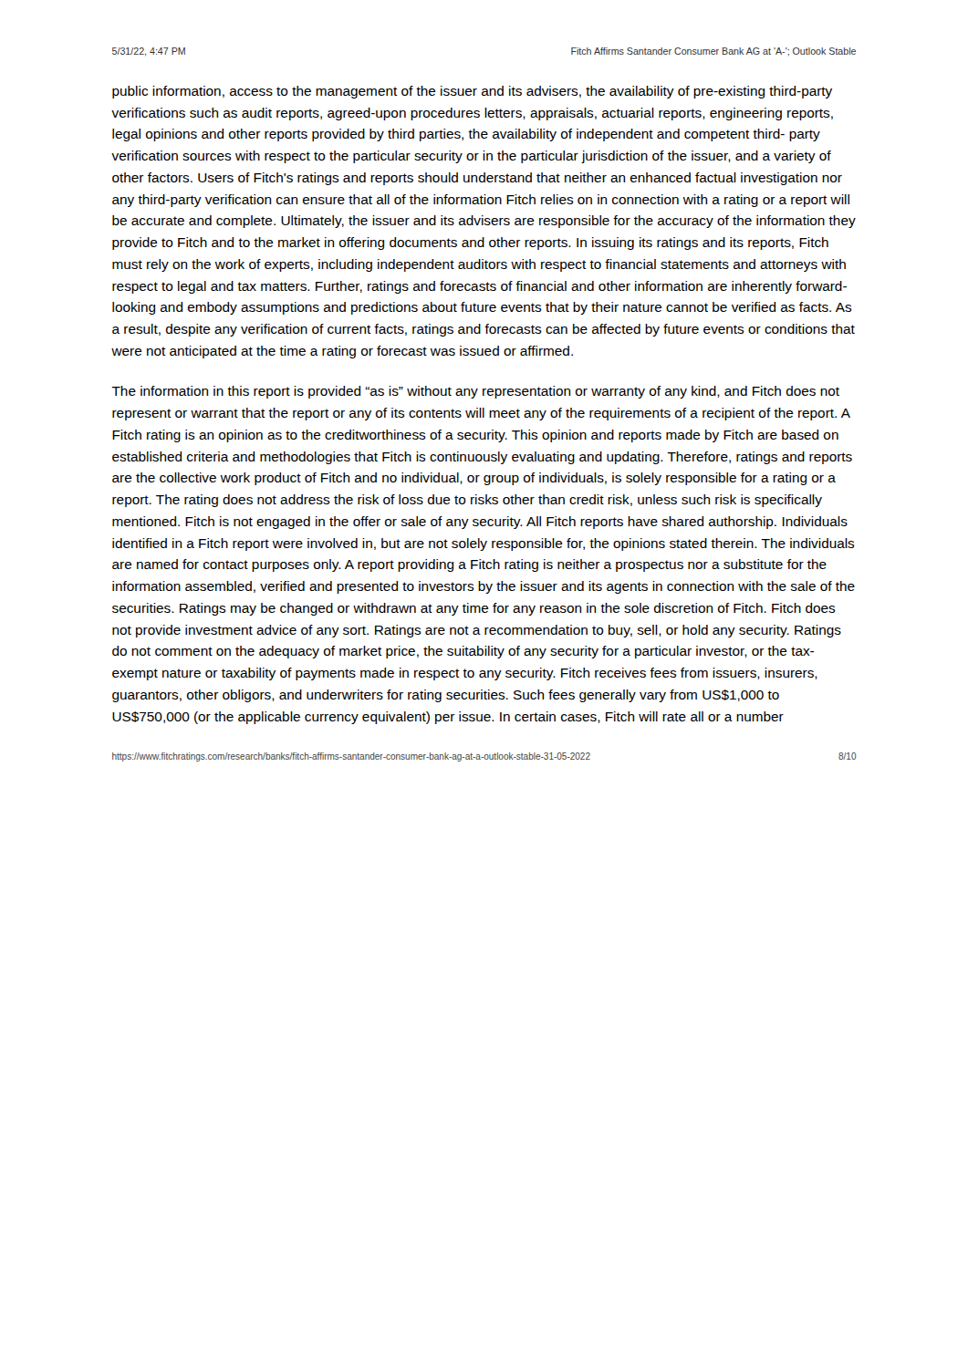5/31/22, 4:47 PM
Fitch Affirms Santander Consumer Bank AG at 'A-'; Outlook Stable
public information, access to the management of the issuer and its advisers, the availability of pre-existing third-party verifications such as audit reports, agreed-upon procedures letters, appraisals, actuarial reports, engineering reports, legal opinions and other reports provided by third parties, the availability of independent and competent third- party verification sources with respect to the particular security or in the particular jurisdiction of the issuer, and a variety of other factors. Users of Fitch's ratings and reports should understand that neither an enhanced factual investigation nor any third-party verification can ensure that all of the information Fitch relies on in connection with a rating or a report will be accurate and complete. Ultimately, the issuer and its advisers are responsible for the accuracy of the information they provide to Fitch and to the market in offering documents and other reports. In issuing its ratings and its reports, Fitch must rely on the work of experts, including independent auditors with respect to financial statements and attorneys with respect to legal and tax matters. Further, ratings and forecasts of financial and other information are inherently forward-looking and embody assumptions and predictions about future events that by their nature cannot be verified as facts. As a result, despite any verification of current facts, ratings and forecasts can be affected by future events or conditions that were not anticipated at the time a rating or forecast was issued or affirmed.
The information in this report is provided “as is” without any representation or warranty of any kind, and Fitch does not represent or warrant that the report or any of its contents will meet any of the requirements of a recipient of the report. A Fitch rating is an opinion as to the creditworthiness of a security. This opinion and reports made by Fitch are based on established criteria and methodologies that Fitch is continuously evaluating and updating. Therefore, ratings and reports are the collective work product of Fitch and no individual, or group of individuals, is solely responsible for a rating or a report. The rating does not address the risk of loss due to risks other than credit risk, unless such risk is specifically mentioned. Fitch is not engaged in the offer or sale of any security. All Fitch reports have shared authorship. Individuals identified in a Fitch report were involved in, but are not solely responsible for, the opinions stated therein. The individuals are named for contact purposes only. A report providing a Fitch rating is neither a prospectus nor a substitute for the information assembled, verified and presented to investors by the issuer and its agents in connection with the sale of the securities. Ratings may be changed or withdrawn at any time for any reason in the sole discretion of Fitch. Fitch does not provide investment advice of any sort. Ratings are not a recommendation to buy, sell, or hold any security. Ratings do not comment on the adequacy of market price, the suitability of any security for a particular investor, or the tax-exempt nature or taxability of payments made in respect to any security. Fitch receives fees from issuers, insurers, guarantors, other obligors, and underwriters for rating securities. Such fees generally vary from US$1,000 to US$750,000 (or the applicable currency equivalent) per issue. In certain cases, Fitch will rate all or a number
https://www.fitchratings.com/research/banks/fitch-affirms-santander-consumer-bank-ag-at-a-outlook-stable-31-05-2022
8/10